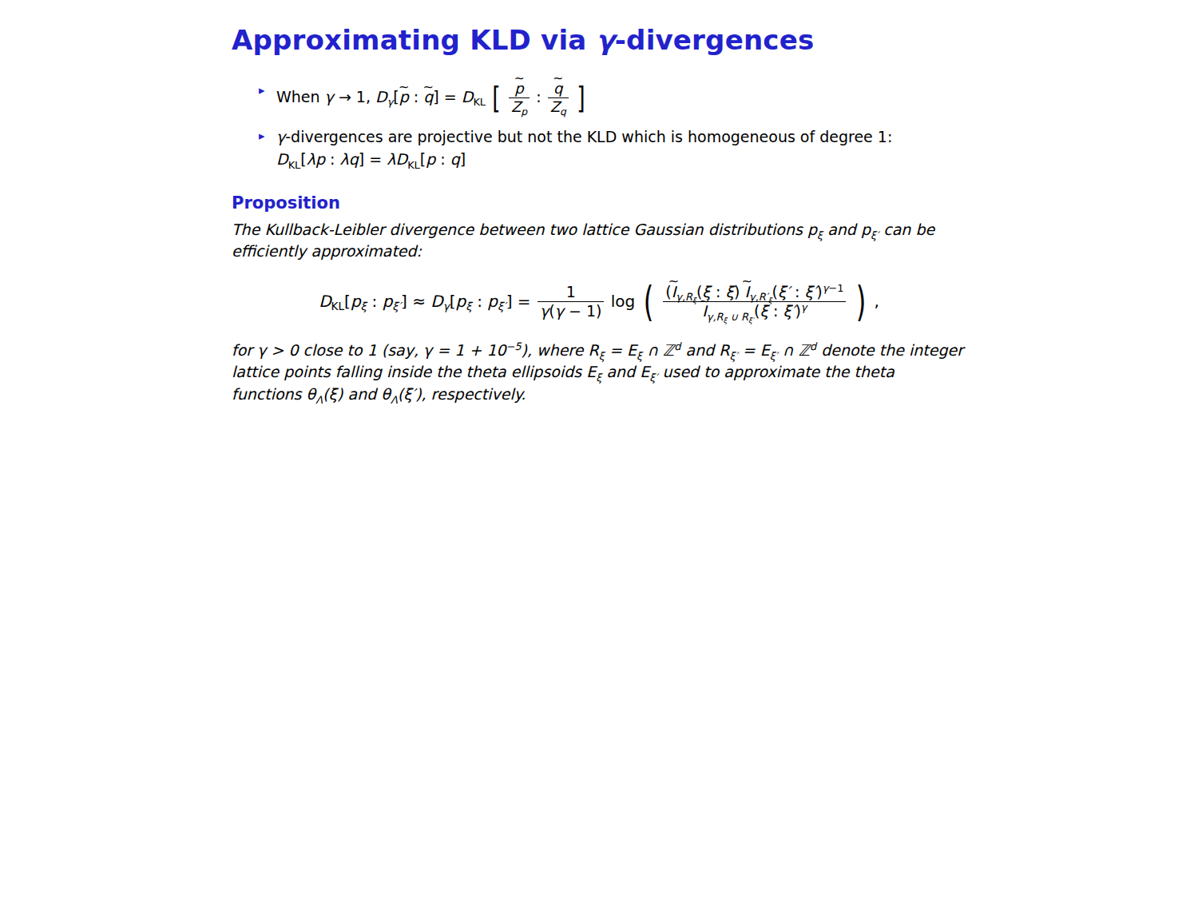Approximating KLD via γ-divergences
When γ → 1, Dγ[~p : ~q] = DKL [ ~p Zp : ~q Zq ]
γ-divergences are projective but not the KLD which is homogeneous of degree 1: DKL[λp : λq] = λDKL[p : q]
Proposition
The Kullback-Leibler divergence between two lattice Gaussian distributions pξ and pξ′ can be efficiently approximated:
DKL[pξ : pξ′] ≈ Dγ[pξ : pξ′] = 1 γ(γ − 1) log ( (~Iγ,Rξ(ξ : ξ) ~Iγ,R′ξ(ξ′ : ξ′)γ−1 ~Iγ,Rξ ∪ Rξ′(ξ : ξ′)γ ) ,
for γ > 0 close to 1 (say, γ = 1 + 10−5), where Rξ = Eξ ∩ ℤd and Rξ′ = Eξ′ ∩ ℤd denote the integer lattice points falling inside the theta ellipsoids Eξ and Eξ′ used to approximate the theta functions θΛ(ξ) and θΛ(ξ′), respectively.